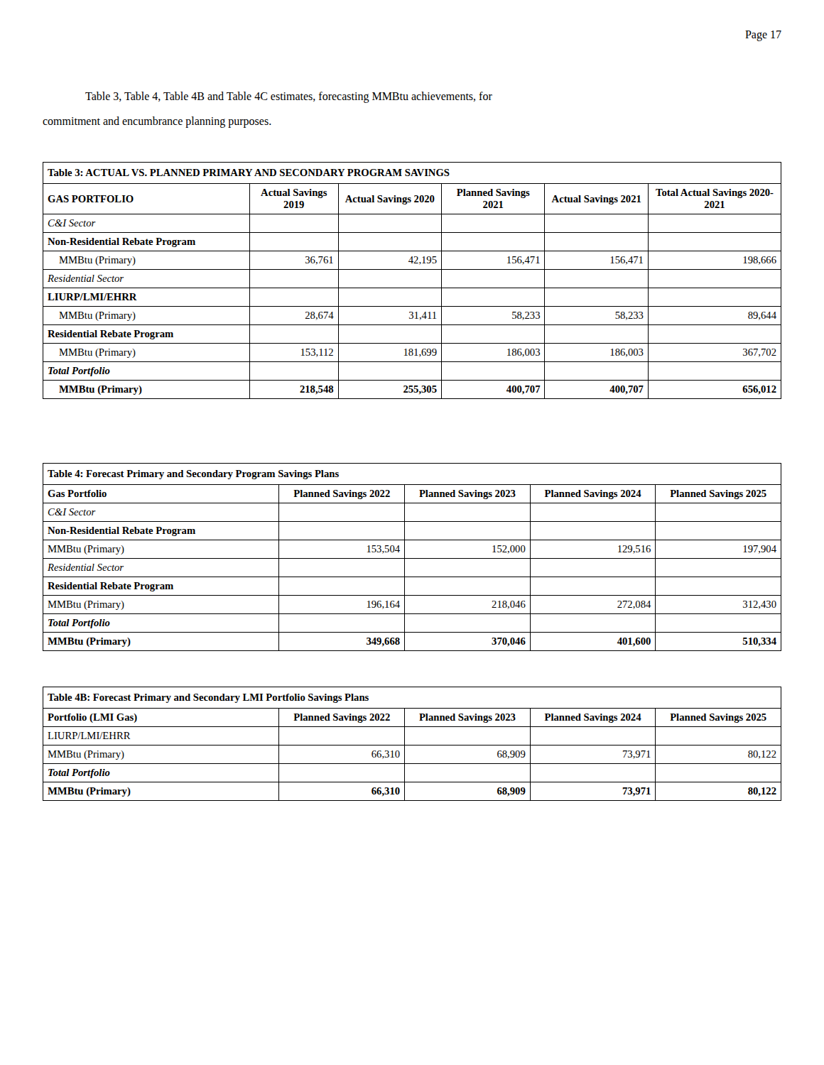Page 17
Table 3, Table 4, Table 4B and Table 4C estimates, forecasting MMBtu achievements, for
commitment and encumbrance planning purposes.
| Table 3: ACTUAL VS. PLANNED PRIMARY AND SECONDARY PROGRAM SAVINGS |
| GAS PORTFOLIO | Actual Savings 2019 | Actual Savings 2020 | Planned Savings 2021 | Actual Savings 2021 | Total Actual Savings 2020-2021 |
| C&I Sector | | | | | |
| Non-Residential Rebate Program | | | | | |
| MMBtu (Primary) | 36,761 | 42,195 | 156,471 | 156,471 | 198,666 |
| Residential Sector | | | | | |
| LIURP/LMI/EHRR | | | | | |
| MMBtu (Primary) | 28,674 | 31,411 | 58,233 | 58,233 | 89,644 |
| Residential Rebate Program | | | | | |
| MMBtu (Primary) | 153,112 | 181,699 | 186,003 | 186,003 | 367,702 |
| Total Portfolio | | | | | |
| MMBtu (Primary) | 218,548 | 255,305 | 400,707 | 400,707 | 656,012 |
| Table 4: Forecast Primary and Secondary Program Savings Plans |
| Gas Portfolio | Planned Savings 2022 | Planned Savings 2023 | Planned Savings 2024 | Planned Savings 2025 |
| C&I Sector | | | | |
| Non-Residential Rebate Program | | | | |
| MMBtu (Primary) | 153,504 | 152,000 | 129,516 | 197,904 |
| Residential Sector | | | | |
| Residential Rebate Program | | | | |
| MMBtu (Primary) | 196,164 | 218,046 | 272,084 | 312,430 |
| Total Portfolio | | | | |
| MMBtu (Primary) | 349,668 | 370,046 | 401,600 | 510,334 |
| Table 4B: Forecast Primary and Secondary LMI Portfolio Savings Plans |
| Portfolio (LMI Gas) | Planned Savings 2022 | Planned Savings 2023 | Planned Savings 2024 | Planned Savings 2025 |
| LIURP/LMI/EHRR | | | | |
| MMBtu (Primary) | 66,310 | 68,909 | 73,971 | 80,122 |
| Total Portfolio | | | | |
| MMBtu (Primary) | 66,310 | 68,909 | 73,971 | 80,122 |